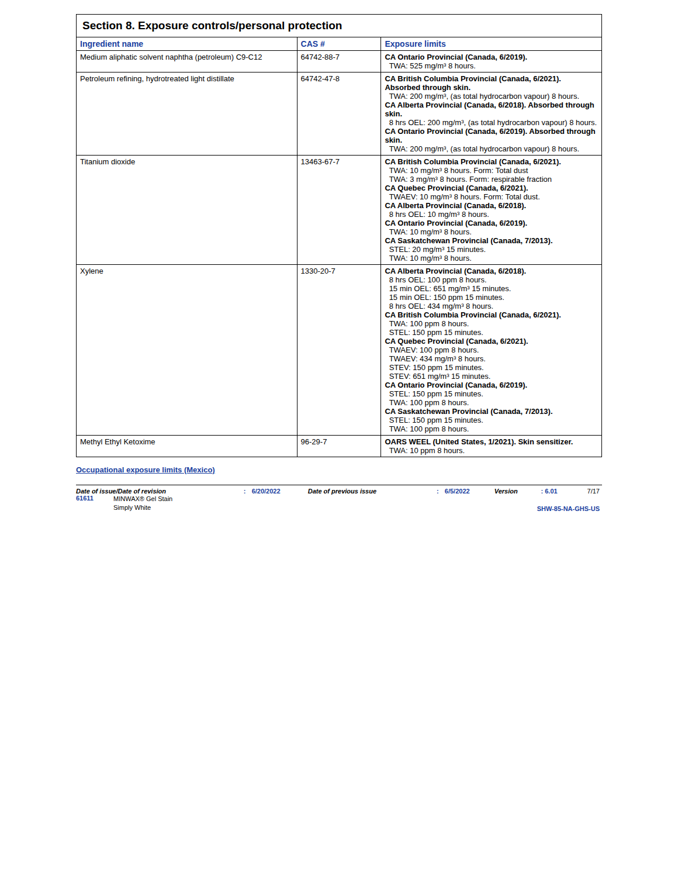Section 8. Exposure controls/personal protection
| Ingredient name | CAS # | Exposure limits |
| --- | --- | --- |
| Medium aliphatic solvent naphtha (petroleum) C9-C12 | 64742-88-7 | CA Ontario Provincial (Canada, 6/2019). TWA: 525 mg/m³ 8 hours. |
| Petroleum refining, hydrotreated light distillate | 64742-47-8 | CA British Columbia Provincial (Canada, 6/2021). Absorbed through skin. TWA: 200 mg/m³, (as total hydrocarbon vapour) 8 hours. CA Alberta Provincial (Canada, 6/2018). Absorbed through skin. 8 hrs OEL: 200 mg/m³, (as total hydrocarbon vapour) 8 hours. CA Ontario Provincial (Canada, 6/2019). Absorbed through skin. TWA: 200 mg/m³, (as total hydrocarbon vapour) 8 hours. |
| Titanium dioxide | 13463-67-7 | CA British Columbia Provincial (Canada, 6/2021). TWA: 10 mg/m³ 8 hours. Form: Total dust TWA: 3 mg/m³ 8 hours. Form: respirable fraction CA Quebec Provincial (Canada, 6/2021). TWAEV: 10 mg/m³ 8 hours. Form: Total dust. CA Alberta Provincial (Canada, 6/2018). 8 hrs OEL: 10 mg/m³ 8 hours. CA Ontario Provincial (Canada, 6/2019). TWA: 10 mg/m³ 8 hours. CA Saskatchewan Provincial (Canada, 7/2013). STEL: 20 mg/m³ 15 minutes. TWA: 10 mg/m³ 8 hours. |
| Xylene | 1330-20-7 | CA Alberta Provincial (Canada, 6/2018). 8 hrs OEL: 100 ppm 8 hours. 15 min OEL: 651 mg/m³ 15 minutes. 15 min OEL: 150 ppm 15 minutes. 8 hrs OEL: 434 mg/m³ 8 hours. CA British Columbia Provincial (Canada, 6/2021). TWA: 100 ppm 8 hours. STEL: 150 ppm 15 minutes. CA Quebec Provincial (Canada, 6/2021). TWAEV: 100 ppm 8 hours. TWAEV: 434 mg/m³ 8 hours. STEV: 150 ppm 15 minutes. STEV: 651 mg/m³ 15 minutes. CA Ontario Provincial (Canada, 6/2019). STEL: 150 ppm 15 minutes. TWA: 100 ppm 8 hours. CA Saskatchewan Provincial (Canada, 7/2013). STEL: 150 ppm 15 minutes. TWA: 100 ppm 8 hours. |
| Methyl Ethyl Ketoxime | 96-29-7 | OARS WEEL (United States, 1/2021). Skin sensitizer. TWA: 10 ppm 8 hours. |
Occupational exposure limits (Mexico)
| Date of issue/Date of revision | : | 6/20/2022 | Date of previous issue | : | 6/5/2022 | Version | : 6.01 | 7/17 |
| 61611 | MINWAX® Gel Stain Simply White | SHW-85-NA-GHS-US |